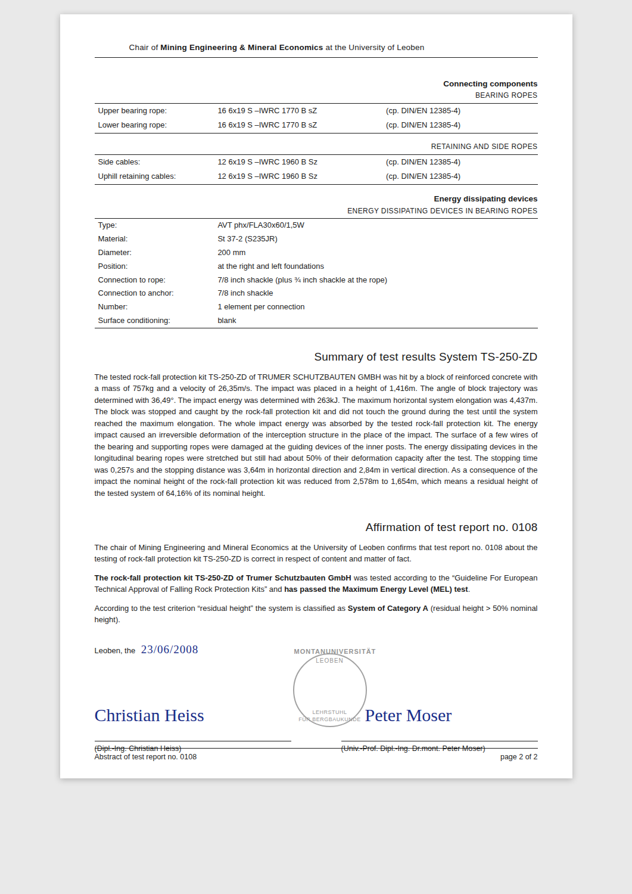Chair of Mining Engineering & Mineral Economics at the University of Leoben
Connecting components
Bearing ropes
| Upper bearing rope: | 16 6x19 S –IWRC 1770 B sZ | (cp. DIN/EN 12385-4) |
| Lower bearing rope: | 16 6x19 S –IWRC 1770 B sZ | (cp. DIN/EN 12385-4) |
Retaining and side ropes
| Side cables: | 12 6x19 S –IWRC 1960 B Sz | (cp. DIN/EN 12385-4) |
| Uphill retaining cables: | 12 6x19 S –IWRC 1960 B Sz | (cp. DIN/EN 12385-4) |
Energy dissipating devices
Energy dissipating devices in bearing ropes
| Type: | AVT phx/FLA30x60/1,5W |
| Material: | St 37-2 (S235JR) |
| Diameter: | 200 mm |
| Position: | at the right and left foundations |
| Connection to rope: | 7/8 inch shackle (plus ¾ inch shackle at the rope) |
| Connection to anchor: | 7/8 inch shackle |
| Number: | 1 element per connection |
| Surface conditioning: | blank |
Summary of test results System TS-250-ZD
The tested rock-fall protection kit TS-250-ZD of TRUMER SCHUTZBAUTEN GMBH was hit by a block of reinforced concrete with a mass of 757kg and a velocity of 26,35m/s. The impact was placed in a height of 1,416m. The angle of block trajectory was determined with 36,49°. The impact energy was determined with 263kJ. The maximum horizontal system elongation was 4,437m. The block was stopped and caught by the rock-fall protection kit and did not touch the ground during the test until the system reached the maximum elongation. The whole impact energy was absorbed by the tested rock-fall protection kit. The energy impact caused an irreversible deformation of the interception structure in the place of the impact. The surface of a few wires of the bearing and supporting ropes were damaged at the guiding devices of the inner posts. The energy dissipating devices in the longitudinal bearing ropes were stretched but still had about 50% of their deformation capacity after the test. The stopping time was 0,257s and the stopping distance was 3,64m in horizontal direction and 2,84m in vertical direction. As a consequence of the impact the nominal height of the rock-fall protection kit was reduced from 2,578m to 1,654m, which means a residual height of the tested system of 64,16% of its nominal height.
Affirmation of test report no. 0108
The chair of Mining Engineering and Mineral Economics at the University of Leoben confirms that test report no. 0108 about the testing of rock-fall protection kit TS-250-ZD is correct in respect of content and matter of fact.
The rock-fall protection kit TS-250-ZD of Trumer Schutzbauten GmbH was tested according to the “Guideline For European Technical Approval of Falling Rock Protection Kits” and has passed the Maximum Energy Level (MEL) test.
According to the test criterion “residual height” the system is classified as System of Category A (residual height > 50% nominal height).
Leoben, the 23/06/2008
MONTANUNIVERSITÄT
LEOBEN
LEHRSTUHL
FÜR BERGBAUKUNDE
Christian Heiss
(Dipl.-Ing. Christian Heiss)
Peter Moser
(Univ.-Prof. Dipl.-Ing. Dr.mont. Peter Moser)
Abstract of test report no. 0108 page 2 of 2